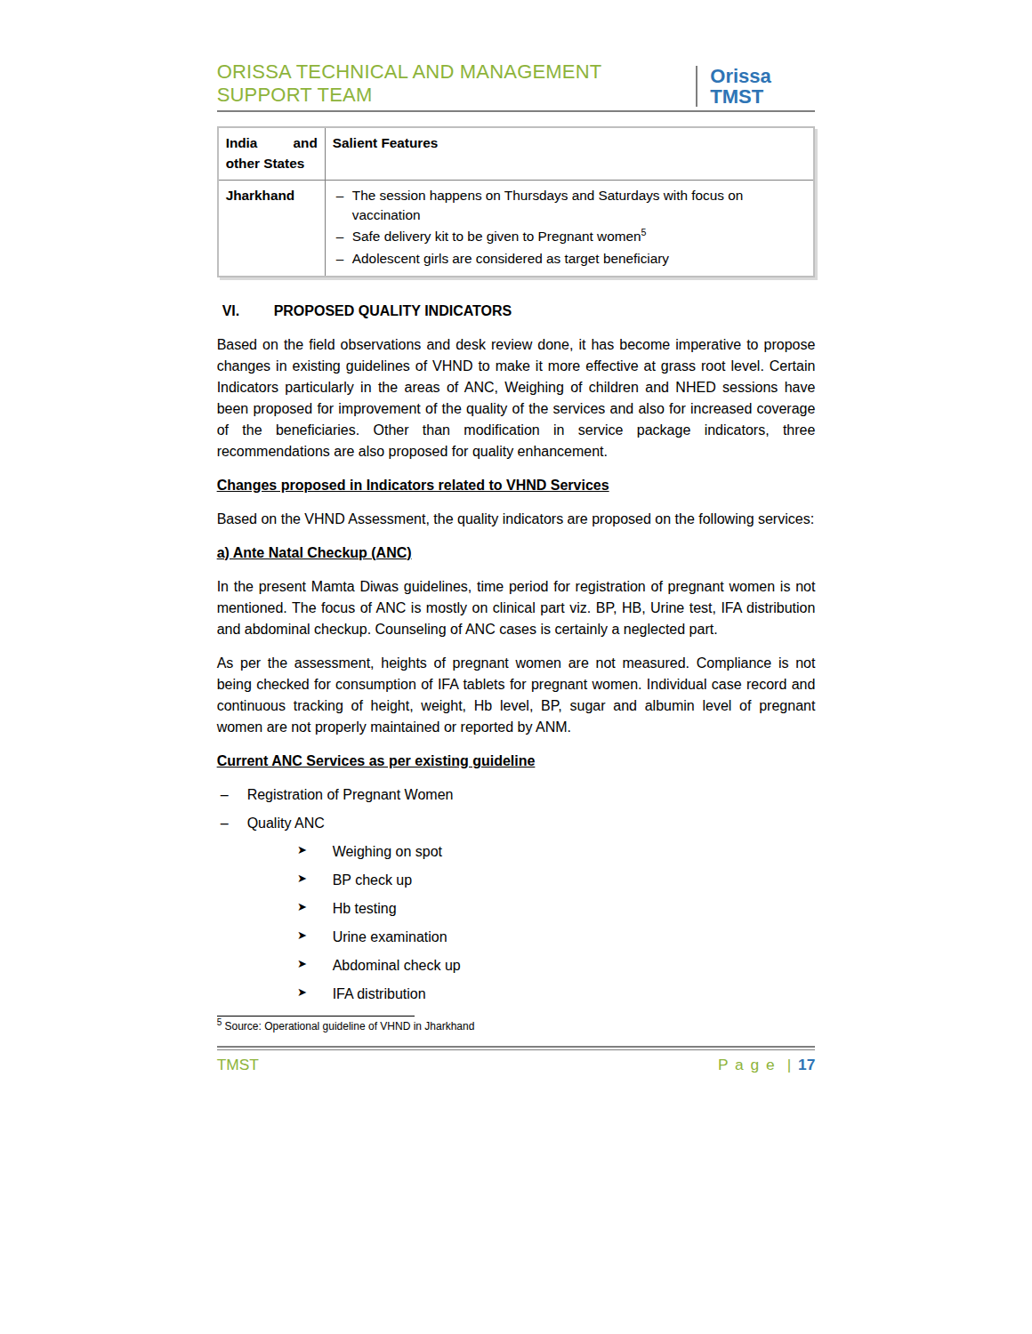ORISSA TECHNICAL AND MANAGEMENT SUPPORT TEAM
Orissa TMST
| India and other States | Salient Features |
| Jharkhand | The session happens on Thursdays and Saturdays with focus on vaccination Safe delivery kit to be given to Pregnant women 5 Adolescent girls are considered as target beneficiary |
VI. PROPOSED QUALITY INDICATORS
Based on the field observations and desk review done, it has become imperative to propose changes in existing guidelines of VHND to make it more effective at grass root level. Certain Indicators particularly in the areas of ANC, Weighing of children and NHED sessions have been proposed for improvement of the quality of the services and also for increased coverage of the beneficiaries. Other than modification in service package indicators, three recommendations are also proposed for quality enhancement.
Changes proposed in Indicators related to VHND Services
Based on the VHND Assessment, the quality indicators are proposed on the following services:
a) Ante Natal Checkup (ANC)
In the present Mamta Diwas guidelines, time period for registration of pregnant women is not mentioned. The focus of ANC is mostly on clinical part viz. BP, HB, Urine test, IFA distribution and abdominal checkup. Counseling of ANC cases is certainly a neglected part.
As per the assessment, heights of pregnant women are not measured. Compliance is not being checked for consumption of IFA tablets for pregnant women. Individual case record and continuous tracking of height, weight, Hb level, BP, sugar and albumin level of pregnant women are not properly maintained or reported by ANM.
Current ANC Services as per existing guideline
Registration of Pregnant Women
Quality ANC
Weighing on spot
BP check up
Hb testing
Urine examination
Abdominal check up
IFA distribution
5 Source: Operational guideline of VHND in Jharkhand
TMST
P a g e | 17